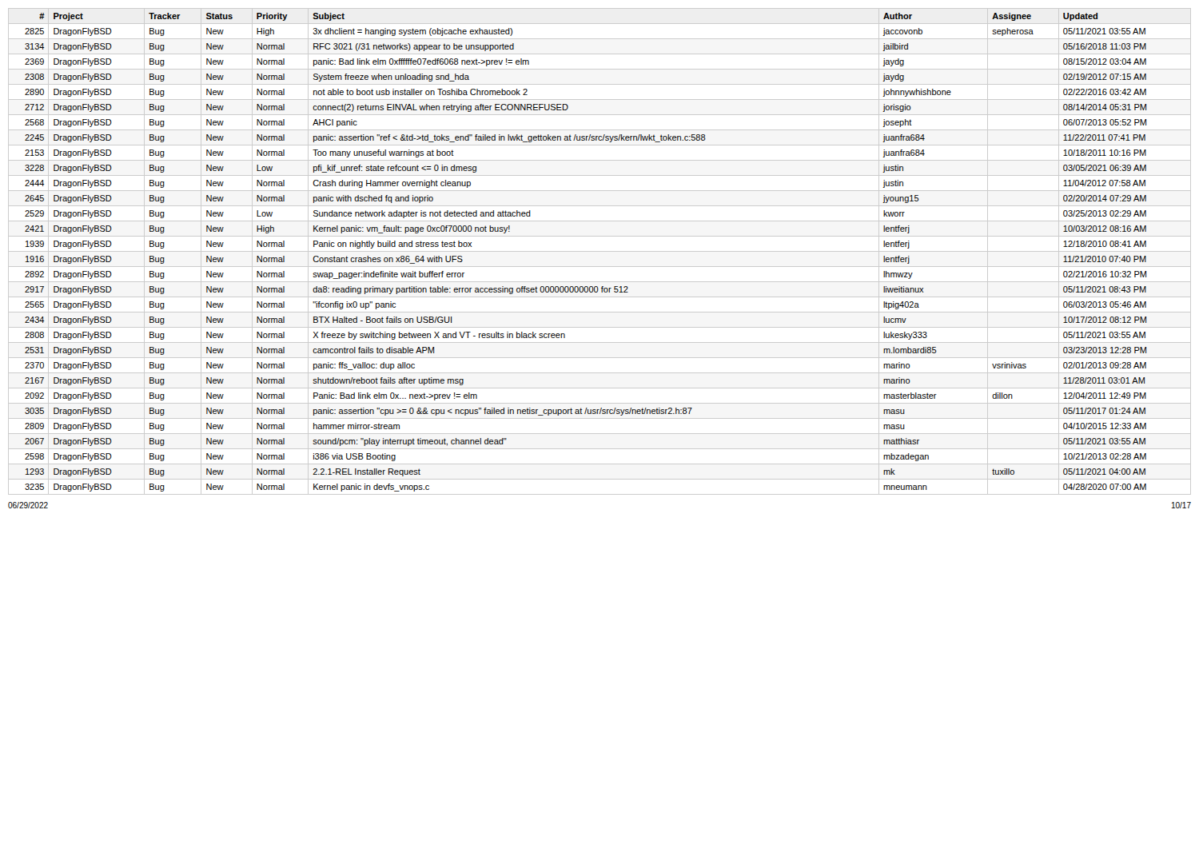| # | Project | Tracker | Status | Priority | Subject | Author | Assignee | Updated |
| --- | --- | --- | --- | --- | --- | --- | --- | --- |
| 2825 | DragonFlyBSD | Bug | New | High | 3x dhclient = hanging system (objcache exhausted) | jaccovonb | sepherosa | 05/11/2021 03:55 AM |
| 3134 | DragonFlyBSD | Bug | New | Normal | RFC 3021 (/31 networks) appear to be unsupported | jailbird | | 05/16/2018 11:03 PM |
| 2369 | DragonFlyBSD | Bug | New | Normal | panic: Bad link elm 0xffffffe07edf6068 next->prev != elm | jaydg | | 08/15/2012 03:04 AM |
| 2308 | DragonFlyBSD | Bug | New | Normal | System freeze when unloading snd_hda | jaydg | | 02/19/2012 07:15 AM |
| 2890 | DragonFlyBSD | Bug | New | Normal | not able to boot usb installer on Toshiba Chromebook 2 | johnnywhishbone | | 02/22/2016 03:42 AM |
| 2712 | DragonFlyBSD | Bug | New | Normal | connect(2) returns EINVAL when retrying after ECONNREFUSED | jorisgio | | 08/14/2014 05:31 PM |
| 2568 | DragonFlyBSD | Bug | New | Normal | AHCI panic | josepht | | 06/07/2013 05:52 PM |
| 2245 | DragonFlyBSD | Bug | New | Normal | panic: assertion "ref < &td->td_toks_end" failed in lwkt_gettoken at /usr/src/sys/kern/lwkt_token.c:588 | juanfra684 | | 11/22/2011 07:41 PM |
| 2153 | DragonFlyBSD | Bug | New | Normal | Too many unuseful warnings at boot | juanfra684 | | 10/18/2011 10:16 PM |
| 3228 | DragonFlyBSD | Bug | New | Low | pfi_kif_unref: state refcount <= 0 in dmesg | justin | | 03/05/2021 06:39 AM |
| 2444 | DragonFlyBSD | Bug | New | Normal | Crash during Hammer overnight cleanup | justin | | 11/04/2012 07:58 AM |
| 2645 | DragonFlyBSD | Bug | New | Normal | panic with dsched fq and ioprio | jyoung15 | | 02/20/2014 07:29 AM |
| 2529 | DragonFlyBSD | Bug | New | Low | Sundance network adapter is not detected and attached | kworr | | 03/25/2013 02:29 AM |
| 2421 | DragonFlyBSD | Bug | New | High | Kernel panic: vm_fault: page 0xc0f70000 not busy! | lentferj | | 10/03/2012 08:16 AM |
| 1939 | DragonFlyBSD | Bug | New | Normal | Panic on nightly build and stress test box | lentferj | | 12/18/2010 08:41 AM |
| 1916 | DragonFlyBSD | Bug | New | Normal | Constant crashes on x86_64 with UFS | lentferj | | 11/21/2010 07:40 PM |
| 2892 | DragonFlyBSD | Bug | New | Normal | swap_pager:indefinite wait bufferf error | lhmwzy | | 02/21/2016 10:32 PM |
| 2917 | DragonFlyBSD | Bug | New | Normal | da8: reading primary partition table: error accessing offset 000000000000 for 512 | liweitianux | | 05/11/2021 08:43 PM |
| 2565 | DragonFlyBSD | Bug | New | Normal | "ifconfig ix0 up" panic | ltpig402a | | 06/03/2013 05:46 AM |
| 2434 | DragonFlyBSD | Bug | New | Normal | BTX Halted - Boot fails on USB/GUI | lucmv | | 10/17/2012 08:12 PM |
| 2808 | DragonFlyBSD | Bug | New | Normal | X freeze by switching between X and VT - results in black screen | lukesky333 | | 05/11/2021 03:55 AM |
| 2531 | DragonFlyBSD | Bug | New | Normal | camcontrol fails to disable APM | m.lombardi85 | | 03/23/2013 12:28 PM |
| 2370 | DragonFlyBSD | Bug | New | Normal | panic: ffs_valloc: dup alloc | marino | vsrinivas | 02/01/2013 09:28 AM |
| 2167 | DragonFlyBSD | Bug | New | Normal | shutdown/reboot fails after uptime msg | marino | | 11/28/2011 03:01 AM |
| 2092 | DragonFlyBSD | Bug | New | Normal | Panic: Bad link elm 0x... next->prev != elm | masterblaster | dillon | 12/04/2011 12:49 PM |
| 3035 | DragonFlyBSD | Bug | New | Normal | panic: assertion "cpu >= 0 && cpu < ncpus" failed in netisr_cpuport at /usr/src/sys/net/netisr2.h:87 | masu | | 05/11/2017 01:24 AM |
| 2809 | DragonFlyBSD | Bug | New | Normal | hammer mirror-stream | masu | | 04/10/2015 12:33 AM |
| 2067 | DragonFlyBSD | Bug | New | Normal | sound/pcm: "play interrupt timeout, channel dead" | matthiasr | | 05/11/2021 03:55 AM |
| 2598 | DragonFlyBSD | Bug | New | Normal | i386 via USB Booting | mbzadegan | | 10/21/2013 02:28 AM |
| 1293 | DragonFlyBSD | Bug | New | Normal | 2.2.1-REL Installer Request | mk | tuxillo | 05/11/2021 04:00 AM |
| 3235 | DragonFlyBSD | Bug | New | Normal | Kernel panic in devfs_vnops.c | mneumann | | 04/28/2020 07:00 AM |
06/29/2022 10/17